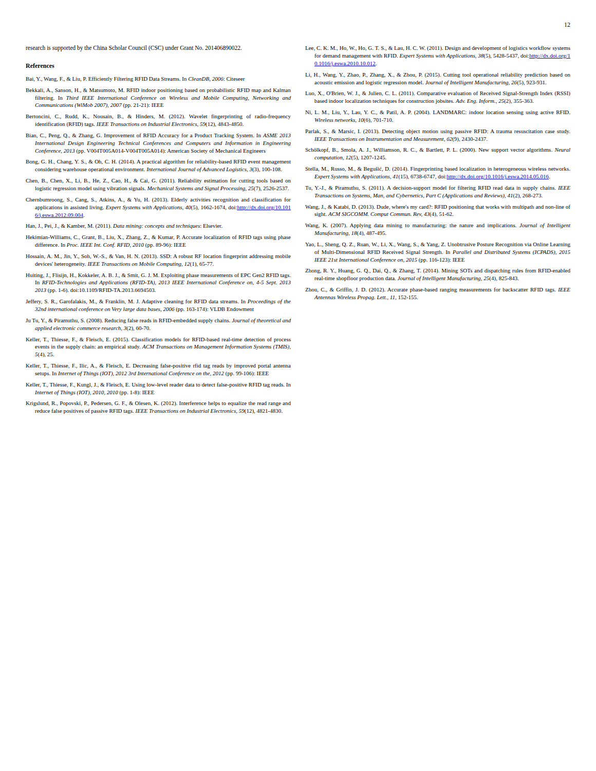12
research is supported by the China Scholar Council (CSC) under Grant No. 201406890022.
References
Bai, Y., Wang, F., & Liu, P. Efficiently Filtering RFID Data Streams. In CleanDB, 2006: Citeseer
Bekkali, A., Sanson, H., & Matsumoto, M. RFID indoor positioning based on probabilistic RFID map and Kalman filtering. In Third IEEE International Conference on Wireless and Mobile Computing, Networking and Communications (WiMob 2007), 2007 (pp. 21-21): IEEE
Bertoncini, C., Rudd, K., Nousain, B., & Hinders, M. (2012). Wavelet fingerprinting of radio-frequency identification (RFID) tags. IEEE Transactions on Industrial Electronics, 59(12), 4843-4850.
Bian, C., Peng, Q., & Zhang, G. Improvement of RFID Accuracy for a Product Tracking System. In ASME 2013 International Design Engineering Technical Conferences and Computers and Information in Engineering Conference, 2013 (pp. V004T005A014-V004T005A014): American Society of Mechanical Engineers
Bong, G. H., Chang, Y. S., & Oh, C. H. (2014). A practical algorithm for reliability-based RFID event management considering warehouse operational environment. International Journal of Advanced Logistics, 3(3), 100-108.
Chen, B., Chen, X., Li, B., He, Z., Cao, H., & Cai, G. (2011). Reliability estimation for cutting tools based on logistic regression model using vibration signals. Mechanical Systems and Signal Processing, 25(7), 2526-2537.
Chernbumroong, S., Cang, S., Atkins, A., & Yu, H. (2013). Elderly activities recognition and classification for applications in assisted living. Expert Systems with Applications, 40(5), 1662-1674, doi:http://dx.doi.org/10.1016/j.eswa.2012.09.004.
Han, J., Pei, J., & Kamber, M. (2011). Data mining: concepts and techniques: Elsevier.
Hekimian-Williams, C., Grant, B., Liu, X., Zhang, Z., & Kumar, P. Accurate localization of RFID tags using phase difference. In Proc. IEEE Int. Conf. RFID, 2010 (pp. 89-96): IEEE
Hossain, A. M., Jin, Y., Soh, W.-S., & Van, H. N. (2013). SSD: A robust RF location fingerprint addressing mobile devices' heterogeneity. IEEE Transactions on Mobile Computing, 12(1), 65-77.
Huiting, J., Flisijn, H., Kokkeler, A. B. J., & Smit, G. J. M. Exploiting phase measurements of EPC Gen2 RFID tags. In RFID-Technologies and Applications (RFID-TA), 2013 IEEE International Conference on, 4-5 Sept. 2013 2013 (pp. 1-6). doi:10.1109/RFID-TA.2013.6694503.
Jeffery, S. R., Garofalakis, M., & Franklin, M. J. Adaptive cleaning for RFID data streams. In Proceedings of the 32nd international conference on Very large data bases, 2006 (pp. 163-174): VLDB Endowment
Ju Tu, Y., & Piramuthu, S. (2008). Reducing false reads in RFID-embedded supply chains. Journal of theoretical and applied electronic commerce research, 3(2), 60-70.
Keller, T., Thiesse, F., & Fleisch, E. (2015). Classification models for RFID-based real-time detection of process events in the supply chain: an empirical study. ACM Transactions on Management Information Systems (TMIS), 5(4), 25.
Keller, T., Thiesse, F., Ilic, A., & Fleisch, E. Decreasing false-positive rfid tag reads by improved portal antenna setups. In Internet of Things (IOT), 2012 3rd International Conference on the, 2012 (pp. 99-106): IEEE
Keller, T., Thiesse, F., Kungl, J., & Fleisch, E. Using low-level reader data to detect false-positive RFID tag reads. In Internet of Things (IOT), 2010, 2010 (pp. 1-8): IEEE
Krigslund, R., Popovski, P., Pedersen, G. F., & Olesen, K. (2012). Interference helps to equalize the read range and reduce false positives of passive RFID tags. IEEE Transactions on Industrial Electronics, 59(12), 4821-4830.
Lee, C. K. M., Ho, W., Ho, G. T. S., & Lau, H. C. W. (2011). Design and development of logistics workflow systems for demand management with RFID. Expert Systems with Applications, 38(5), 5428-5437, doi:http://dx.doi.org/10.1016/j.eswa.2010.10.012.
Li, H., Wang, Y., Zhao, P., Zhang, X., & Zhou, P. (2015). Cutting tool operational reliability prediction based on acoustic emission and logistic regression model. Journal of Intelligent Manufacturing, 26(5), 923-931.
Luo, X., O'Brien, W. J., & Julien, C. L. (2011). Comparative evaluation of Received Signal-Strength Index (RSSI) based indoor localization techniques for construction jobsites. Adv. Eng. Inform., 25(2), 355-363.
Ni, L. M., Liu, Y., Lau, Y. C., & Patil, A. P. (2004). LANDMARC: indoor location sensing using active RFID. Wireless networks, 10(6), 701-710.
Parlak, S., & Marsic, I. (2013). Detecting object motion using passive RFID: A trauma resuscitation case study. IEEE Transactions on Instrumentation and Measurement, 62(9), 2430-2437.
Schölkopf, B., Smola, A. J., Williamson, R. C., & Bartlett, P. L. (2000). New support vector algorithms. Neural computation, 12(5), 1207-1245.
Stella, M., Russo, M., & Begušić, D. (2014). Fingerprinting based localization in heterogeneous wireless networks. Expert Systems with Applications, 41(15), 6738-6747, doi:http://dx.doi.org/10.1016/j.eswa.2014.05.016.
Tu, Y.-J., & Piramuthu, S. (2011). A decision-support model for filtering RFID read data in supply chains. IEEE Transactions on Systems, Man, and Cybernetics, Part C (Applications and Reviews), 41(2), 268-273.
Wang, J., & Katabi, D. (2013). Dude, where's my card?: RFID positioning that works with multipath and non-line of sight. ACM SIGCOMM. Comput Commun. Rev, 43(4), 51-62.
Wang, K. (2007). Applying data mining to manufacturing: the nature and implications. Journal of Intelligent Manufacturing, 18(4), 487-495.
Yao, L., Sheng, Q. Z., Ruan, W., Li, X., Wang, S., & Yang, Z. Unobtrusive Posture Recognition via Online Learning of Multi-Dimensional RFID Received Signal Strength. In Parallel and Distributed Systems (ICPADS), 2015 IEEE 21st International Conference on, 2015 (pp. 116-123): IEEE
Zhong, R. Y., Huang, G. Q., Dai, Q., & Zhang, T. (2014). Mining SOTs and dispatching rules from RFID-enabled real-time shopfloor production data. Journal of Intelligent Manufacturing, 25(4), 825-843.
Zhou, C., & Griffin, J. D. (2012). Accurate phase-based ranging measurements for backscatter RFID tags. IEEE Antennas Wireless Propag. Lett., 11, 152-155.